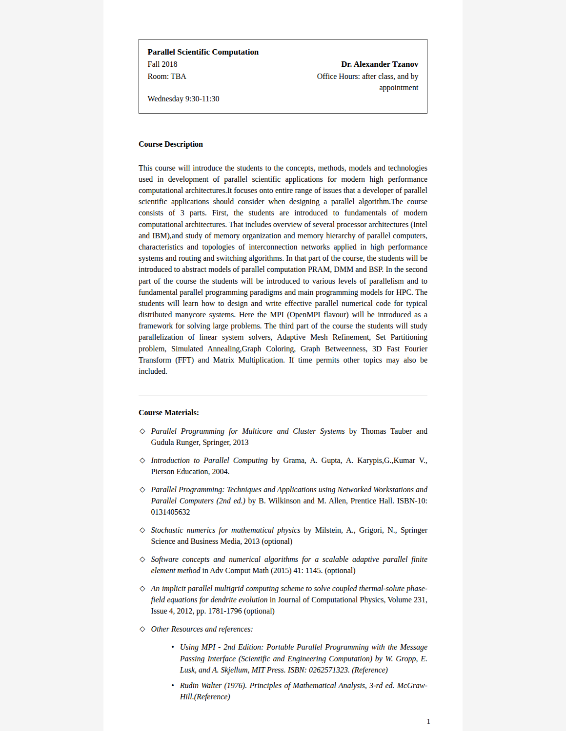| Parallel Scientific Computation | |
| Fall 2018 | Dr. Alexander Tzanov |
| Room: TBA | Office Hours: after class, and by appointment |
| Wednesday 9:30-11:30 | |
Course Description
This course will introduce the students to the concepts, methods, models and technologies used in development of parallel scientific applications for modern high performance computational architectures.It focuses onto entire range of issues that a developer of parallel scientific applications should consider when designing a parallel algorithm.The course consists of 3 parts. First, the students are introduced to fundamentals of modern computational architectures. That includes overview of several processor architectures (Intel and IBM),and study of memory organization and memory hierarchy of parallel computers, characteristics and topologies of interconnection networks applied in high performance systems and routing and switching algorithms. In that part of the course, the students will be introduced to abstract models of parallel computation PRAM, DMM and BSP. In the second part of the course the students will be introduced to various levels of parallelism and to fundamental parallel programming paradigms and main programming models for HPC. The students will learn how to design and write effective parallel numerical code for typical distributed manycore systems. Here the MPI (OpenMPI flavour) will be introduced as a framework for solving large problems. The third part of the course the students will study parallelization of linear system solvers, Adaptive Mesh Refinement, Set Partitioning problem, Simulated Annealing,Graph Coloring, Graph Betweenness, 3D Fast Fourier Transform (FFT) and Matrix Multiplication. If time permits other topics may also be included.
Course Materials:
Parallel Programming for Multicore and Cluster Systems by Thomas Tauber and Gudula Runger, Springer, 2013
Introduction to Parallel Computing by Grama, A. Gupta, A. Karypis,G.,Kumar V., Pierson Education, 2004.
Parallel Programming: Techniques and Applications using Networked Workstations and Parallel Computers (2nd ed.) by B. Wilkinson and M. Allen, Prentice Hall. ISBN-10: 0131405632
Stochastic numerics for mathematical physics by Milstein, A., Grigori, N., Springer Science and Business Media, 2013 (optional)
Software concepts and numerical algorithms for a scalable adaptive parallel finite element method in Adv Comput Math (2015) 41: 1145. (optional)
An implicit parallel multigrid computing scheme to solve coupled thermal-solute phase-field equations for dendrite evolution in Journal of Computational Physics, Volume 231, Issue 4, 2012, pp. 1781-1796 (optional)
Other Resources and references:
Using MPI - 2nd Edition: Portable Parallel Programming with the Message Passing Interface (Scientific and Engineering Computation) by W. Gropp, E. Lusk, and A. Skjellum, MIT Press. ISBN: 0262571323. (Reference)
Rudin Walter (1976). Principles of Mathematical Analysis, 3-rd ed. McGraw-Hill.(Reference)
1